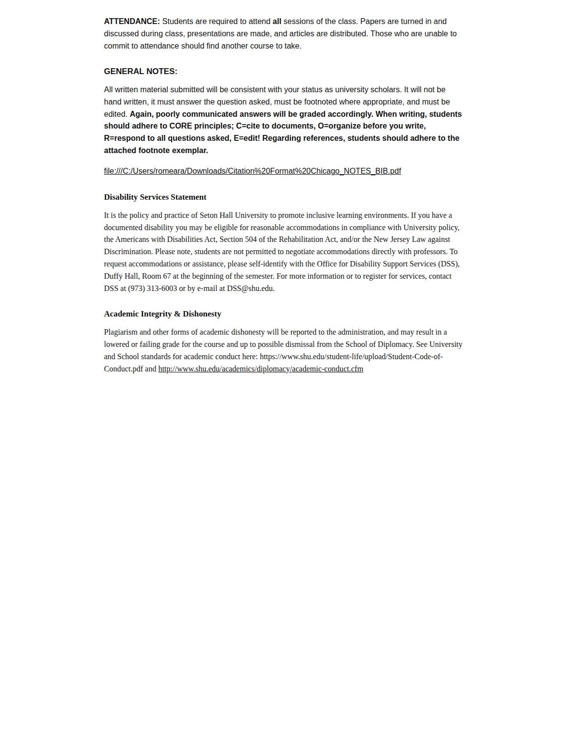ATTENDANCE: Students are required to attend all sessions of the class. Papers are turned in and discussed during class, presentations are made, and articles are distributed. Those who are unable to commit to attendance should find another course to take.
GENERAL NOTES:
All written material submitted will be consistent with your status as university scholars. It will not be hand written, it must answer the question asked, must be footnoted where appropriate, and must be edited. Again, poorly communicated answers will be graded accordingly. When writing, students should adhere to CORE principles; C=cite to documents, O=organize before you write, R=respond to all questions asked, E=edit! Regarding references, students should adhere to the attached footnote exemplar.
file:///C:/Users/romeara/Downloads/Citation%20Format%20Chicago_NOTES_BIB.pdf
Disability Services Statement
It is the policy and practice of Seton Hall University to promote inclusive learning environments. If you have a documented disability you may be eligible for reasonable accommodations in compliance with University policy, the Americans with Disabilities Act, Section 504 of the Rehabilitation Act, and/or the New Jersey Law against Discrimination. Please note, students are not permitted to negotiate accommodations directly with professors. To request accommodations or assistance, please self-identify with the Office for Disability Support Services (DSS), Duffy Hall, Room 67 at the beginning of the semester. For more information or to register for services, contact DSS at (973) 313-6003 or by e-mail at DSS@shu.edu.
Academic Integrity & Dishonesty
Plagiarism and other forms of academic dishonesty will be reported to the administration, and may result in a lowered or failing grade for the course and up to possible dismissal from the School of Diplomacy. See University and School standards for academic conduct here: https://www.shu.edu/student-life/upload/Student-Code-of-Conduct.pdf and http://www.shu.edu/academics/diplomacy/academic-conduct.cfm